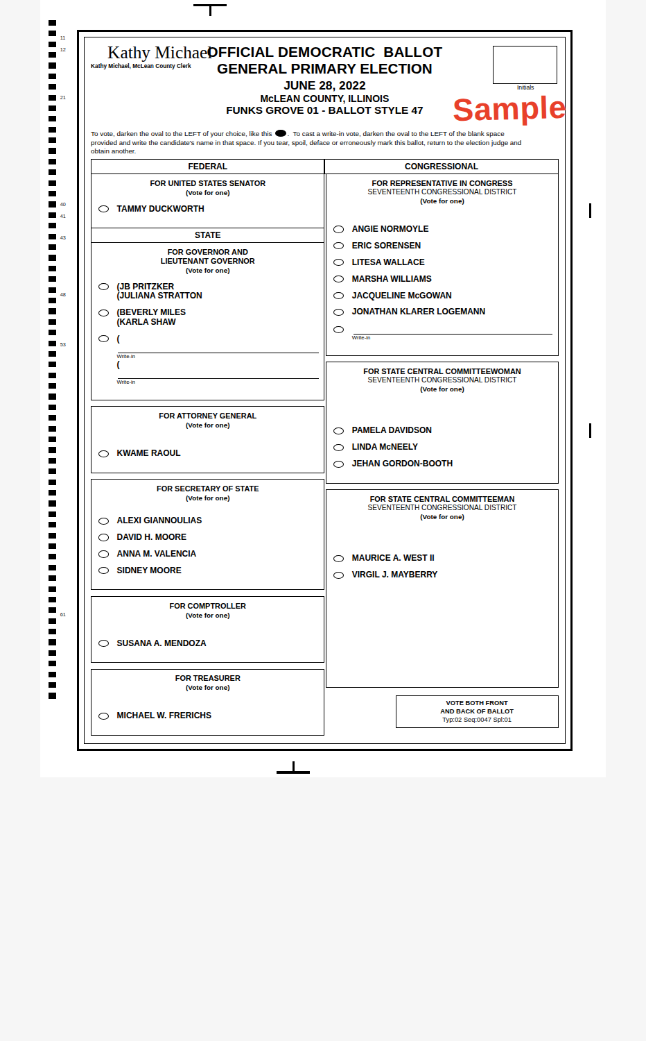11
12
21
40
41
43
48
53
61
Kathy Michael
Kathy Michael, McLean County Clerk
Initials
OFFICIAL DEMOCRATIC BALLOT
GENERAL PRIMARY ELECTION
JUNE 28, 2022
McLEAN COUNTY, ILLINOIS
FUNKS GROVE 01 - BALLOT STYLE 47
Sample
To vote, darken the oval to the LEFT of your choice, like this . To cast a write-in vote, darken the oval to the LEFT of the blank space provided and write the candidate's name in that space. If you tear, spoil, deface or erroneously mark this ballot, return to the election judge and obtain another.
| FEDERAL | CONGRESSIONAL |
| FOR UNITED STATES SENATOR (Vote for one) TAMMY DUCKWORTH STATE FOR GOVERNOR AND LIEUTENANT GOVERNOR (Vote for one) (JB PRITZKER (JULIANA STRATTON (BEVERLY MILES (KARLA SHAW ( Write-in ( Write-in FOR ATTORNEY GENERAL (Vote for one) KWAME RAOUL FOR SECRETARY OF STATE (Vote for one) ALEXI GIANNOULIAS DAVID H. MOORE ANNA M. VALENCIA SIDNEY MOORE FOR COMPTROLLER (Vote for one) SUSANA A. MENDOZA FOR TREASURER (Vote for one) MICHAEL W. FRERICHS | FOR REPRESENTATIVE IN CONGRESS SEVENTEENTH CONGRESSIONAL DISTRICT (Vote for one) ANGIE NORMOYLE ERIC SORENSEN LITESA WALLACE MARSHA WILLIAMS JACQUELINE McGOWAN JONATHAN KLARER LOGEMANN Write-in FOR STATE CENTRAL COMMITTEEWOMAN SEVENTEENTH CONGRESSIONAL DISTRICT (Vote for one) PAMELA DAVIDSON LINDA McNEELY JEHAN GORDON-BOOTH FOR STATE CENTRAL COMMITTEEMAN SEVENTEENTH CONGRESSIONAL DISTRICT (Vote for one) MAURICE A. WEST II VIRGIL J. MAYBERRY VOTE BOTH FRONT AND BACK OF BALLOT Typ:02 Seq:0047 Spl:01 |